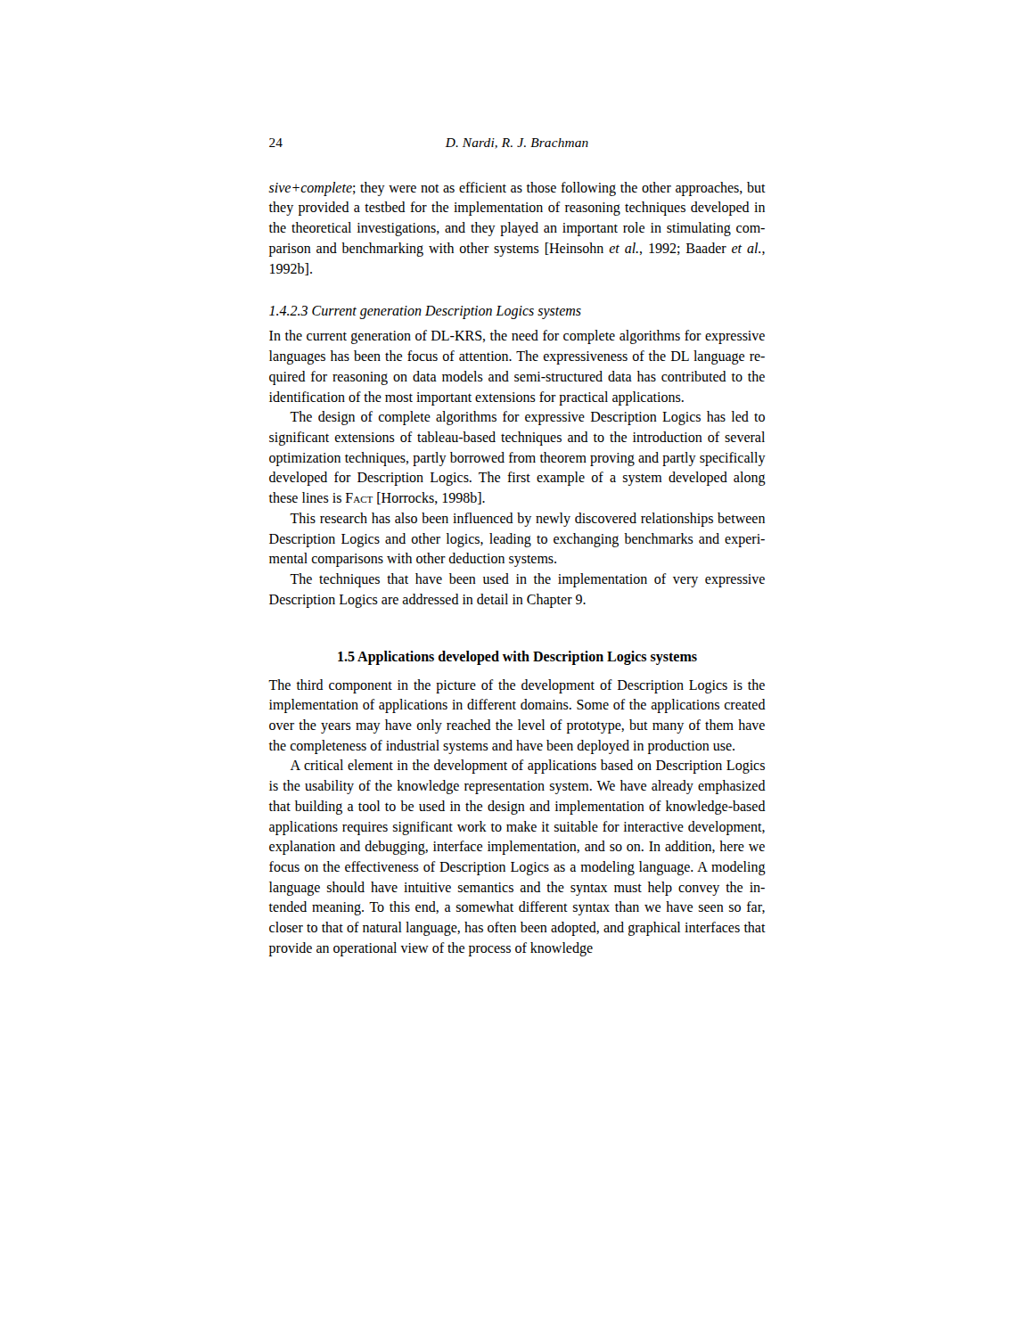24 D. Nardi, R. J. Brachman
sive+complete; they were not as efficient as those following the other approaches, but they provided a testbed for the implementation of reasoning techniques developed in the theoretical investigations, and they played an important role in stimulating comparison and benchmarking with other systems [Heinsohn et al., 1992; Baader et al., 1992b].
1.4.2.3 Current generation Description Logics systems
In the current generation of DL-KRS, the need for complete algorithms for expressive languages has been the focus of attention. The expressiveness of the DL language required for reasoning on data models and semi-structured data has contributed to the identification of the most important extensions for practical applications.
The design of complete algorithms for expressive Description Logics has led to significant extensions of tableau-based techniques and to the introduction of several optimization techniques, partly borrowed from theorem proving and partly specifically developed for Description Logics. The first example of a system developed along these lines is Fact [Horrocks, 1998b].
This research has also been influenced by newly discovered relationships between Description Logics and other logics, leading to exchanging benchmarks and experimental comparisons with other deduction systems.
The techniques that have been used in the implementation of very expressive Description Logics are addressed in detail in Chapter 9.
1.5 Applications developed with Description Logics systems
The third component in the picture of the development of Description Logics is the implementation of applications in different domains. Some of the applications created over the years may have only reached the level of prototype, but many of them have the completeness of industrial systems and have been deployed in production use.
A critical element in the development of applications based on Description Logics is the usability of the knowledge representation system. We have already emphasized that building a tool to be used in the design and implementation of knowledge-based applications requires significant work to make it suitable for interactive development, explanation and debugging, interface implementation, and so on. In addition, here we focus on the effectiveness of Description Logics as a modeling language. A modeling language should have intuitive semantics and the syntax must help convey the intended meaning. To this end, a somewhat different syntax than we have seen so far, closer to that of natural language, has often been adopted, and graphical interfaces that provide an operational view of the process of knowledge